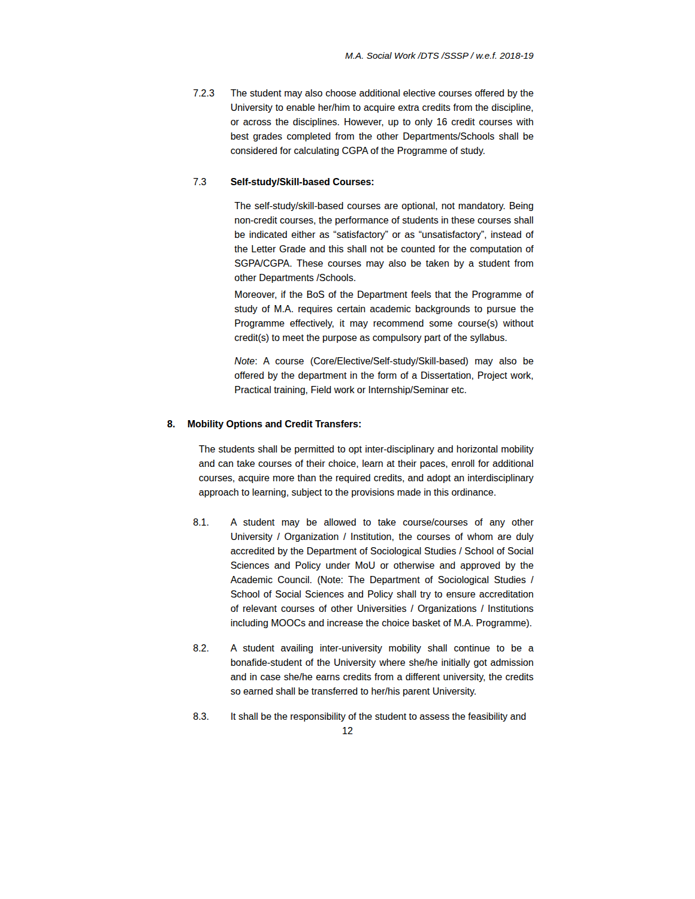M.A. Social Work /DTS /SSSP / w.e.f. 2018-19
7.2.3
The student may also choose additional elective courses offered by the University to enable her/him to acquire extra credits from the discipline, or across the disciplines. However, up to only 16 credit courses with best grades completed from the other Departments/Schools shall be considered for calculating CGPA of the Programme of study.
7.3
Self-study/Skill-based Courses:
The self-study/skill-based courses are optional, not mandatory. Being non-credit courses, the performance of students in these courses shall be indicated either as “satisfactory” or as “unsatisfactory”, instead of the Letter Grade and this shall not be counted for the computation of SGPA/CGPA. These courses may also be taken by a student from other Departments /Schools.
Moreover, if the BoS of the Department feels that the Programme of study of M.A. requires certain academic backgrounds to pursue the Programme effectively, it may recommend some course(s) without credit(s) to meet the purpose as compulsory part of the syllabus.
Note: A course (Core/Elective/Self-study/Skill-based) may also be offered by the department in the form of a Dissertation, Project work, Practical training, Field work or Internship/Seminar etc.
8.
Mobility Options and Credit Transfers:
The students shall be permitted to opt inter-disciplinary and horizontal mobility and can take courses of their choice, learn at their paces, enroll for additional courses, acquire more than the required credits, and adopt an interdisciplinary approach to learning, subject to the provisions made in this ordinance.
8.1.
A student may be allowed to take course/courses of any other University / Organization / Institution, the courses of whom are duly accredited by the Department of Sociological Studies / School of Social Sciences and Policy under MoU or otherwise and approved by the Academic Council. (Note: The Department of Sociological Studies / School of Social Sciences and Policy shall try to ensure accreditation of relevant courses of other Universities / Organizations / Institutions including MOOCs and increase the choice basket of M.A. Programme).
8.2.
A student availing inter-university mobility shall continue to be a bonafide-student of the University where she/he initially got admission and in case she/he earns credits from a different university, the credits so earned shall be transferred to her/his parent University.
8.3.
It shall be the responsibility of the student to assess the feasibility and
12